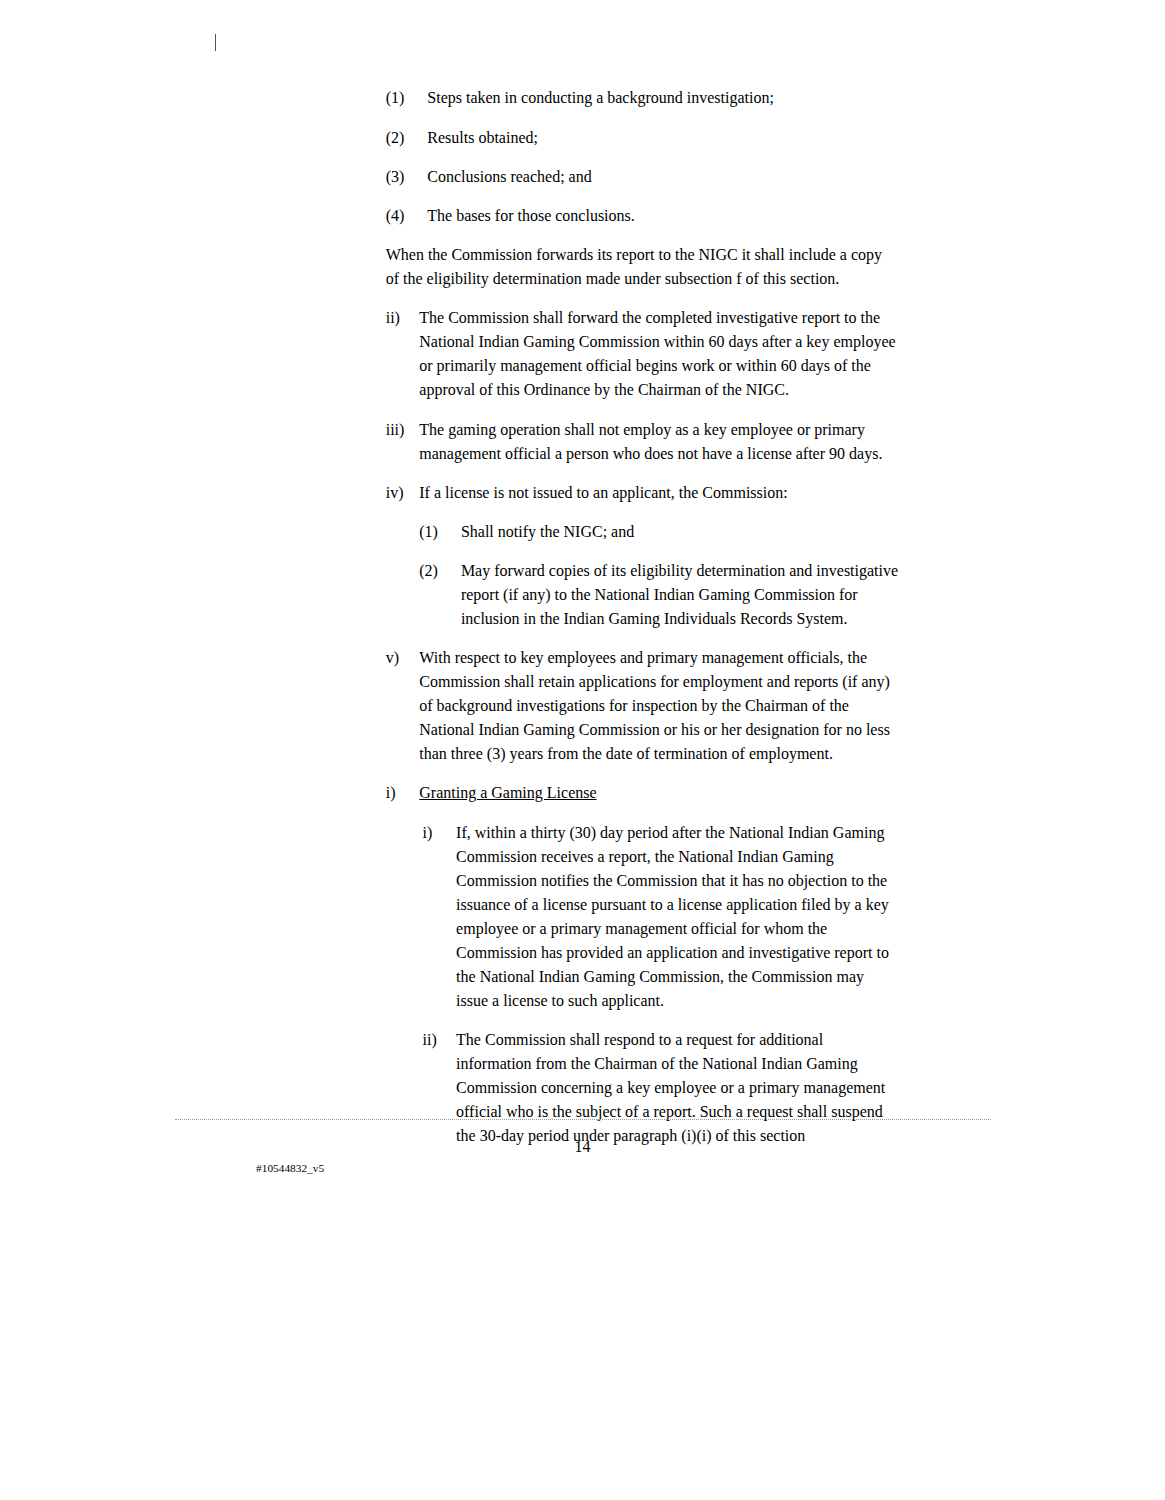(1)
Steps taken in conducting a background investigation;
(2)
Results obtained;
(3)
Conclusions reached; and
(4)
The bases for those conclusions.
When the Commission forwards its report to the NIGC it shall include a copy of the eligibility determination made under subsection f of this section.
ii)
The Commission shall forward the completed investigative report to the National Indian Gaming Commission within 60 days after a key employee or primarily management official begins work or within 60 days of the approval of this Ordinance by the Chairman of the NIGC.
iii)
The gaming operation shall not employ as a key employee or primary management official a person who does not have a license after 90 days.
iv)
If a license is not issued to an applicant, the Commission:
(1)
Shall notify the NIGC; and
(2)
May forward copies of its eligibility determination and investigative report (if any) to the National Indian Gaming Commission for inclusion in the Indian Gaming Individuals Records System.
v)
With respect to key employees and primary management officials, the Commission shall retain applications for employment and reports (if any) of background investigations for inspection by the Chairman of the National Indian Gaming Commission or his or her designation for no less than three (3) years from the date of termination of employment.
i)
Granting a Gaming License
i)
If, within a thirty (30) day period after the National Indian Gaming Commission receives a report, the National Indian Gaming Commission notifies the Commission that it has no objection to the issuance of a license pursuant to a license application filed by a key employee or a primary management official for whom the Commission has provided an application and investigative report to the National Indian Gaming Commission, the Commission may issue a license to such applicant.
ii)
The Commission shall respond to a request for additional information from the Chairman of the National Indian Gaming Commission concerning a key employee or a primary management official who is the subject of a report. Such a request shall suspend the 30-day period under paragraph (i)(i) of this section
14
#10544832_v5